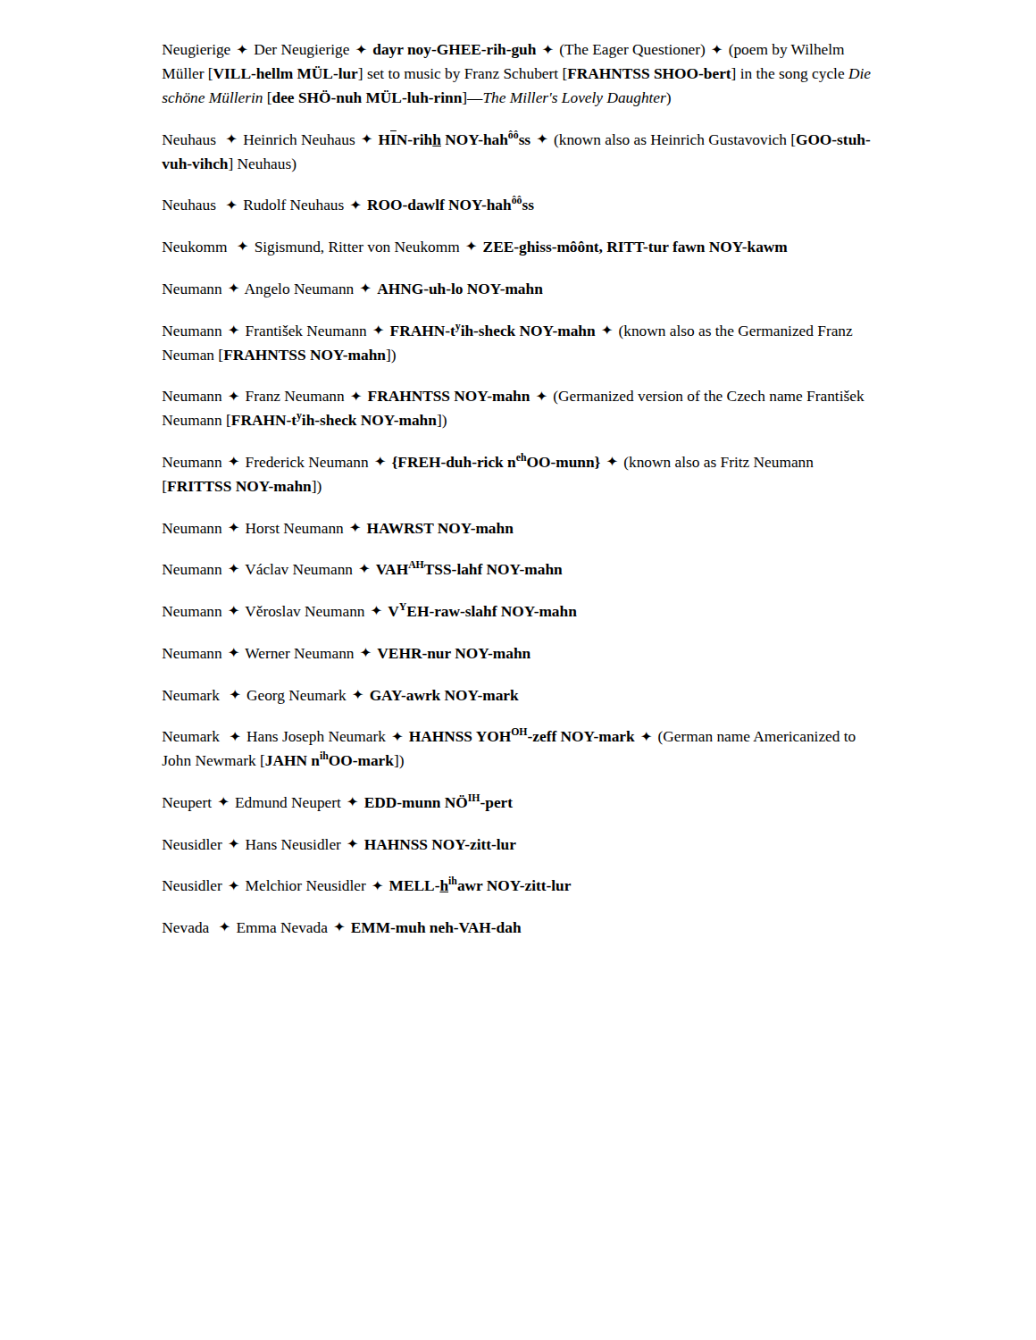Neugierige ✦ Der Neugierige ✦ dayr noy-GHEE-rih-guh ✦ (The Eager Questioner) ✦ (poem by Wilhelm Müller [VILL-hellm MÜL-lur] set to music by Franz Schubert [FRAHNTSS SHOO-bert] in the song cycle Die schöne Müllerin [dee SHÖ-nuh MÜL-luh-rinn]—The Miller's Lovely Daughter)
Neuhaus ✦ Heinrich Neuhaus ✦ HIN-rihh NOY-hahôôss ✦ (known also as Heinrich Gustavovich [GOO-stuh-vuh-vihch] Neuhaus)
Neuhaus ✦ Rudolf Neuhaus ✦ ROO-dawlf NOY-hahôôss
Neukomm ✦ Sigismund, Ritter von Neukomm ✦ ZEE-ghiss-môônt, RITT-tur fawn NOY-kawm
Neumann ✦ Angelo Neumann ✦ AHNG-uh-lo NOY-mahn
Neumann ✦ František Neumann ✦ FRAHN-tyih-sheck NOY-mahn ✦ (known also as the Germanized Franz Neuman [FRAHNTSS NOY-mahn])
Neumann ✦ Franz Neumann ✦ FRAHNTSS NOY-mahn ✦ (Germanized version of the Czech name František Neumann [FRAHN-tyih-sheck NOY-mahn])
Neumann ✦ Frederick Neumann ✦ {FREH-duh-rick nehOO-munn} ✦ (known also as Fritz Neumann [FRITTSS NOY-mahn])
Neumann ✦ Horst Neumann ✦ HAWRST NOY-mahn
Neumann ✦ Václav Neumann ✦ VAHAHTSS-lahf NOY-mahn
Neumann ✦ Věroslav Neumann ✦ VYEH-raw-slahf NOY-mahn
Neumann ✦ Werner Neumann ✦ VEHR-nur NOY-mahn
Neumark ✦ Georg Neumark ✦ GAY-awrk NOY-mark
Neumark ✦ Hans Joseph Neumark ✦ HAHNSS YOHOH-zeff NOY-mark ✦ (German name Americanized to John Newmark [JAHN nihOO-mark])
Neupert ✦ Edmund Neupert ✦ EDD-munn NÖIH-pert
Neusidler ✦ Hans Neusidler ✦ HAHNSS NOY-zitt-lur
Neusidler ✦ Melchior Neusidler ✦ MELL-hihawr NOY-zitt-lur
Nevada ✦ Emma Nevada ✦ EMM-muh neh-VAH-dah